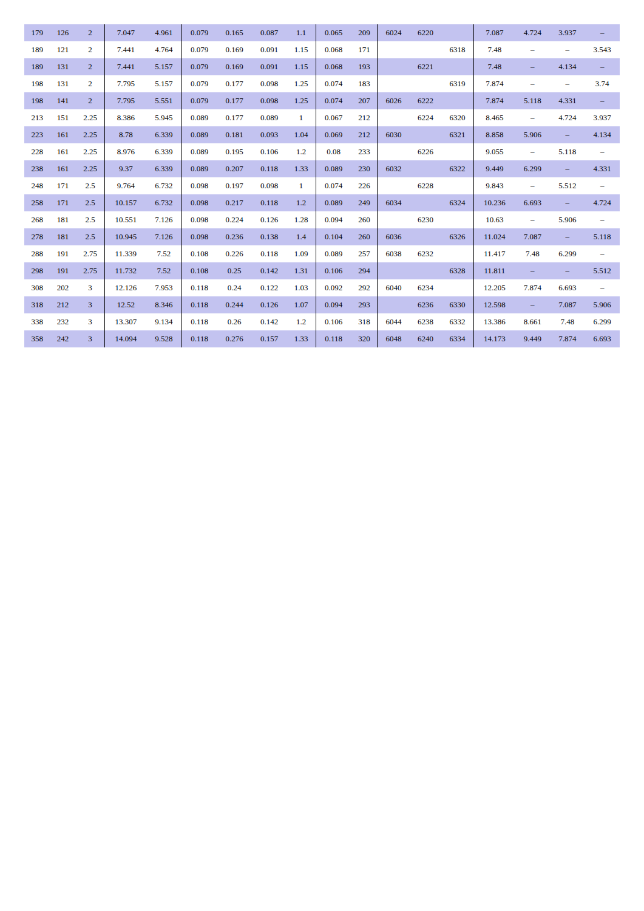| 179 | 126 | 2 | 7.047 | 4.961 | 0.079 | 0.165 | 0.087 | 1.1 | 0.065 | 209 | 6024 | 6220 | | 7.087 | 4.724 | 3.937 | – |
| 189 | 121 | 2 | 7.441 | 4.764 | 0.079 | 0.169 | 0.091 | 1.15 | 0.068 | 171 | | | 6318 | 7.48 | – | – | 3.543 |
| 189 | 131 | 2 | 7.441 | 5.157 | 0.079 | 0.169 | 0.091 | 1.15 | 0.068 | 193 | | 6221 | | 7.48 | – | 4.134 | – |
| 198 | 131 | 2 | 7.795 | 5.157 | 0.079 | 0.177 | 0.098 | 1.25 | 0.074 | 183 | | | 6319 | 7.874 | – | – | 3.74 |
| 198 | 141 | 2 | 7.795 | 5.551 | 0.079 | 0.177 | 0.098 | 1.25 | 0.074 | 207 | 6026 | 6222 | | 7.874 | 5.118 | 4.331 | – |
| 213 | 151 | 2.25 | 8.386 | 5.945 | 0.089 | 0.177 | 0.089 | 1 | 0.067 | 212 | | 6224 | 6320 | 8.465 | – | 4.724 | 3.937 |
| 223 | 161 | 2.25 | 8.78 | 6.339 | 0.089 | 0.181 | 0.093 | 1.04 | 0.069 | 212 | 6030 | | 6321 | 8.858 | 5.906 | – | 4.134 |
| 228 | 161 | 2.25 | 8.976 | 6.339 | 0.089 | 0.195 | 0.106 | 1.2 | 0.08 | 233 | | 6226 | | 9.055 | – | 5.118 | – |
| 238 | 161 | 2.25 | 9.37 | 6.339 | 0.089 | 0.207 | 0.118 | 1.33 | 0.089 | 230 | 6032 | | 6322 | 9.449 | 6.299 | – | 4.331 |
| 248 | 171 | 2.5 | 9.764 | 6.732 | 0.098 | 0.197 | 0.098 | 1 | 0.074 | 226 | | 6228 | | 9.843 | – | 5.512 | – |
| 258 | 171 | 2.5 | 10.157 | 6.732 | 0.098 | 0.217 | 0.118 | 1.2 | 0.089 | 249 | 6034 | | 6324 | 10.236 | 6.693 | – | 4.724 |
| 268 | 181 | 2.5 | 10.551 | 7.126 | 0.098 | 0.224 | 0.126 | 1.28 | 0.094 | 260 | | 6230 | | 10.63 | – | 5.906 | – |
| 278 | 181 | 2.5 | 10.945 | 7.126 | 0.098 | 0.236 | 0.138 | 1.4 | 0.104 | 260 | 6036 | | 6326 | 11.024 | 7.087 | – | 5.118 |
| 288 | 191 | 2.75 | 11.339 | 7.52 | 0.108 | 0.226 | 0.118 | 1.09 | 0.089 | 257 | 6038 | 6232 | | 11.417 | 7.48 | 6.299 | – |
| 298 | 191 | 2.75 | 11.732 | 7.52 | 0.108 | 0.25 | 0.142 | 1.31 | 0.106 | 294 | | | 6328 | 11.811 | – | – | 5.512 |
| 308 | 202 | 3 | 12.126 | 7.953 | 0.118 | 0.24 | 0.122 | 1.03 | 0.092 | 292 | 6040 | 6234 | | 12.205 | 7.874 | 6.693 | – |
| 318 | 212 | 3 | 12.52 | 8.346 | 0.118 | 0.244 | 0.126 | 1.07 | 0.094 | 293 | | 6236 | 6330 | 12.598 | – | 7.087 | 5.906 |
| 338 | 232 | 3 | 13.307 | 9.134 | 0.118 | 0.26 | 0.142 | 1.2 | 0.106 | 318 | 6044 | 6238 | 6332 | 13.386 | 8.661 | 7.48 | 6.299 |
| 358 | 242 | 3 | 14.094 | 9.528 | 0.118 | 0.276 | 0.157 | 1.33 | 0.118 | 320 | 6048 | 6240 | 6334 | 14.173 | 9.449 | 7.874 | 6.693 |